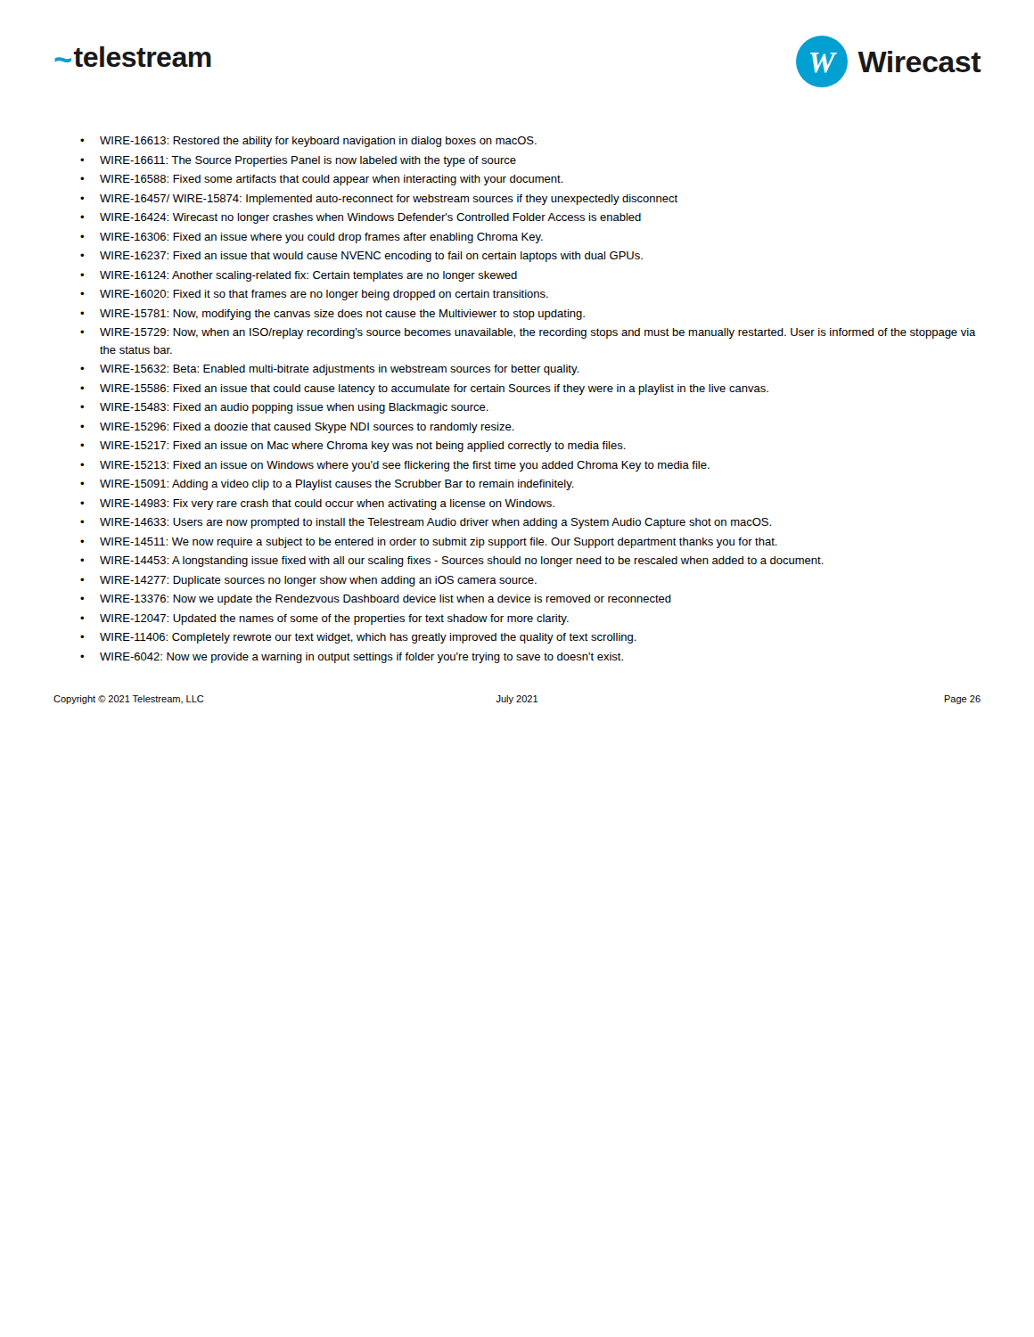~telestream
W
Wirecast
WIRE-16613: Restored the ability for keyboard navigation in dialog boxes on macOS.
WIRE-16611: The Source Properties Panel is now labeled with the type of source
WIRE-16588: Fixed some artifacts that could appear when interacting with your document.
WIRE-16457/ WIRE-15874: Implemented auto-reconnect for webstream sources if they unexpectedly disconnect
WIRE-16424: Wirecast no longer crashes when Windows Defender's Controlled Folder Access is enabled
WIRE-16306: Fixed an issue where you could drop frames after enabling Chroma Key.
WIRE-16237: Fixed an issue that would cause NVENC encoding to fail on certain laptops with dual GPUs.
WIRE-16124: Another scaling-related fix: Certain templates are no longer skewed
WIRE-16020: Fixed it so that frames are no longer being dropped on certain transitions.
WIRE-15781: Now, modifying the canvas size does not cause the Multiviewer to stop updating.
WIRE-15729: Now, when an ISO/replay recording's source becomes unavailable, the recording stops and must be manually restarted. User is informed of the stoppage via the status bar.
WIRE-15632: Beta: Enabled multi-bitrate adjustments in webstream sources for better quality.
WIRE-15586: Fixed an issue that could cause latency to accumulate for certain Sources if they were in a playlist in the live canvas.
WIRE-15483: Fixed an audio popping issue when using Blackmagic source.
WIRE-15296: Fixed a doozie that caused Skype NDI sources to randomly resize.
WIRE-15217: Fixed an issue on Mac where Chroma key was not being applied correctly to media files.
WIRE-15213: Fixed an issue on Windows where you'd see flickering the first time you added Chroma Key to media file.
WIRE-15091: Adding a video clip to a Playlist causes the Scrubber Bar to remain indefinitely.
WIRE-14983: Fix very rare crash that could occur when activating a license on Windows.
WIRE-14633: Users are now prompted to install the Telestream Audio driver when adding a System Audio Capture shot on macOS.
WIRE-14511: We now require a subject to be entered in order to submit zip support file. Our Support department thanks you for that.
WIRE-14453: A longstanding issue fixed with all our scaling fixes - Sources should no longer need to be rescaled when added to a document.
WIRE-14277: Duplicate sources no longer show when adding an iOS camera source.
WIRE-13376: Now we update the Rendezvous Dashboard device list when a device is removed or reconnected
WIRE-12047: Updated the names of some of the properties for text shadow for more clarity.
WIRE-11406: Completely rewrote our text widget, which has greatly improved the quality of text scrolling.
WIRE-6042: Now we provide a warning in output settings if folder you're trying to save to doesn't exist.
Copyright © 2021 Telestream, LLC
July 2021
Page 26